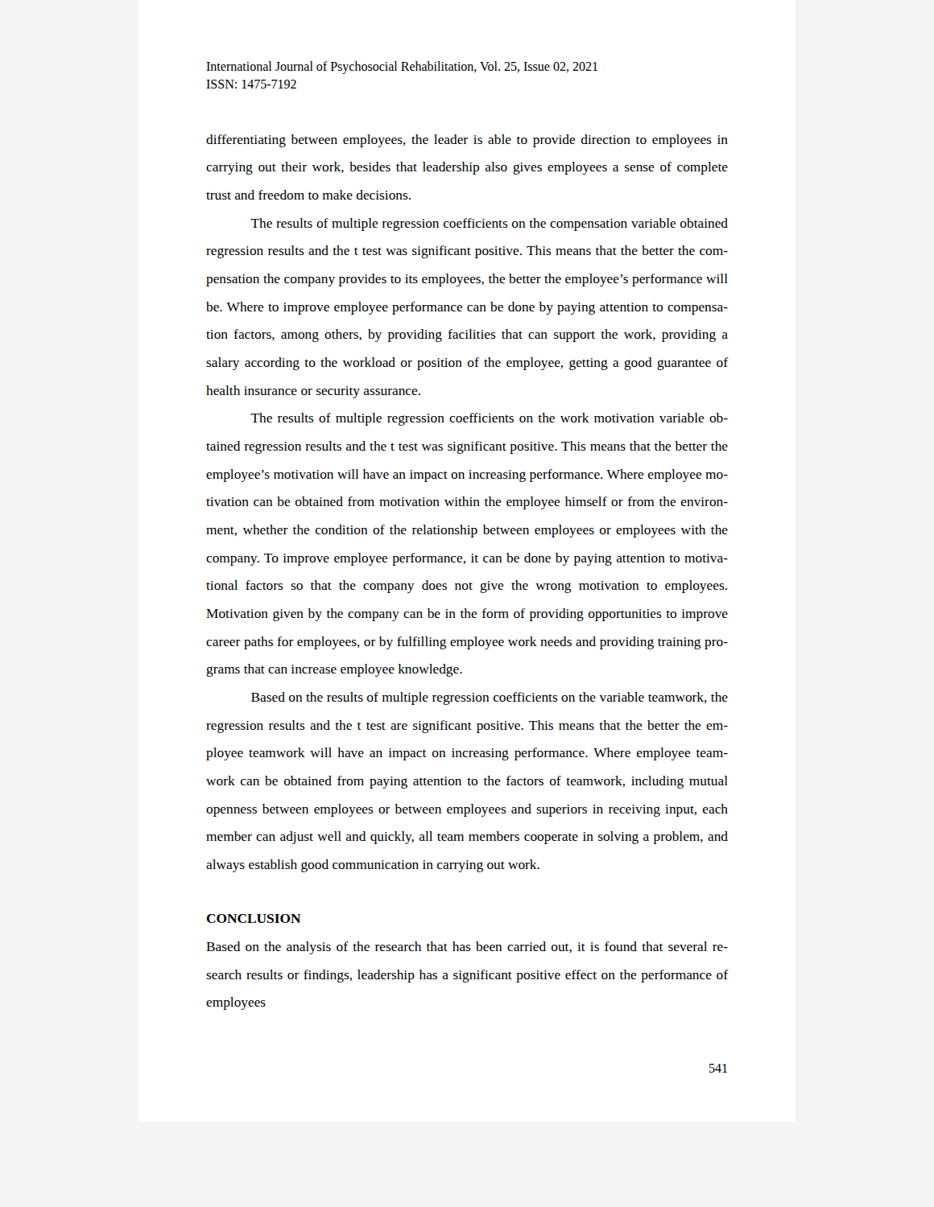International Journal of Psychosocial Rehabilitation, Vol. 25, Issue 02, 2021
ISSN: 1475-7192
differentiating between employees, the leader is able to provide direction to employees in carrying out their work, besides that leadership also gives employees a sense of complete trust and freedom to make decisions.
The results of multiple regression coefficients on the compensation variable obtained regression results and the t test was significant positive. This means that the better the compensation the company provides to its employees, the better the employee’s performance will be. Where to improve employee performance can be done by paying attention to compensation factors, among others, by providing facilities that can support the work, providing a salary according to the workload or position of the employee, getting a good guarantee of health insurance or security assurance.
The results of multiple regression coefficients on the work motivation variable obtained regression results and the t test was significant positive. This means that the better the employee’s motivation will have an impact on increasing performance. Where employee motivation can be obtained from motivation within the employee himself or from the environment, whether the condition of the relationship between employees or employees with the company. To improve employee performance, it can be done by paying attention to motivational factors so that the company does not give the wrong motivation to employees. Motivation given by the company can be in the form of providing opportunities to improve career paths for employees, or by fulfilling employee work needs and providing training programs that can increase employee knowledge.
Based on the results of multiple regression coefficients on the variable teamwork, the regression results and the t test are significant positive. This means that the better the employee teamwork will have an impact on increasing performance. Where employee teamwork can be obtained from paying attention to the factors of teamwork, including mutual openness between employees or between employees and superiors in receiving input, each member can adjust well and quickly, all team members cooperate in solving a problem, and always establish good communication in carrying out work.
Conclusion
Based on the analysis of the research that has been carried out, it is found that several research results or findings, leadership has a significant positive effect on the performance of employees
541